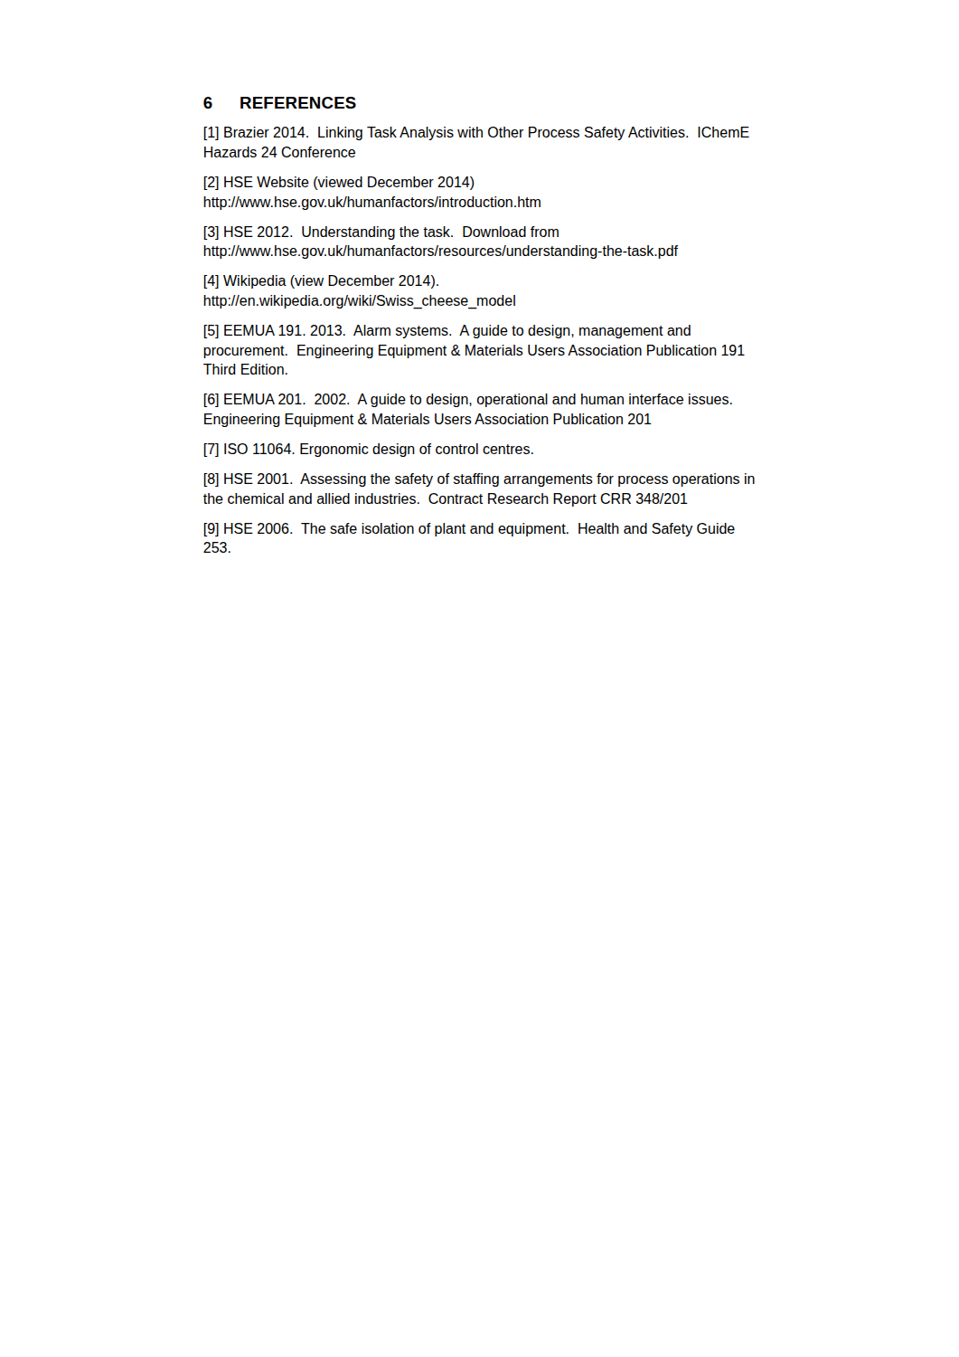6 REFERENCES
[1] Brazier 2014. Linking Task Analysis with Other Process Safety Activities. IChemE Hazards 24 Conference
[2] HSE Website (viewed December 2014)
http://www.hse.gov.uk/humanfactors/introduction.htm
[3] HSE 2012. Understanding the task. Download from
http://www.hse.gov.uk/humanfactors/resources/understanding-the-task.pdf
[4] Wikipedia (view December 2014). http://en.wikipedia.org/wiki/Swiss_cheese_model
[5] EEMUA 191. 2013. Alarm systems. A guide to design, management and procurement. Engineering Equipment & Materials Users Association Publication 191 Third Edition.
[6] EEMUA 201. 2002. A guide to design, operational and human interface issues. Engineering Equipment & Materials Users Association Publication 201
[7] ISO 11064. Ergonomic design of control centres.
[8] HSE 2001. Assessing the safety of staffing arrangements for process operations in the chemical and allied industries. Contract Research Report CRR 348/201
[9] HSE 2006. The safe isolation of plant and equipment. Health and Safety Guide 253.